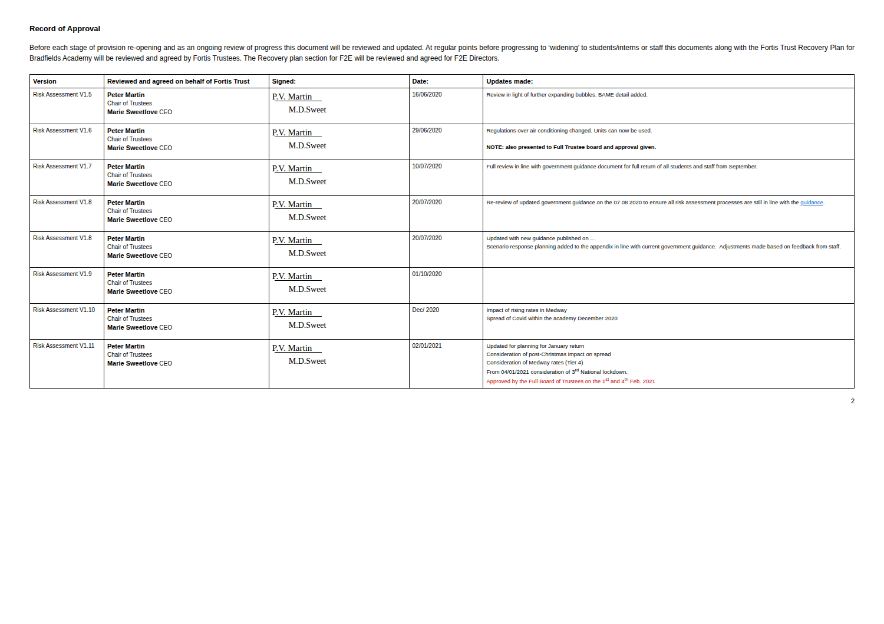Record of Approval
Before each stage of provision re-opening and as an ongoing review of progress this document will be reviewed and updated. At regular points before progressing to ‘widening’ to students/interns or staff this documents along with the Fortis Trust Recovery Plan for Bradfields Academy will be reviewed and agreed by Fortis Trustees. The Recovery plan section for F2E will be reviewed and agreed for F2E Directors.
| Version | Reviewed and agreed on behalf of Fortis Trust | Signed: | Date: | Updates made: |
| --- | --- | --- | --- | --- |
| Risk Assessment V1.5 | Peter Martin Chair of Trustees Marie Sweetlove CEO | P.V. Martin M.D.Sweet | 16/06/2020 | Review in light of further expanding bubbles. BAME detail added. |
| Risk Assessment V1.6 | Peter Martin Chair of Trustees Marie Sweetlove CEO | P.V. Martin M.D.Sweet | 29/06/2020 | Regulations over air conditioning changed. Units can now be used. NOTE: also presented to Full Trustee board and approval given. |
| Risk Assessment V1.7 | Peter Martin Chair of Trustees Marie Sweetlove CEO | P.V. Martin M.D.Sweet | 10/07/2020 | Full review in line with government guidance document for full return of all students and staff from September. |
| Risk Assessment V1.8 | Peter Martin Chair of Trustees Marie Sweetlove CEO | P.V. Martin M.D.Sweet | 20/07/2020 | Re-review of updated government guidance on the 07 08 2020 to ensure all risk assessment processes are still in line with the guidance . |
| Risk Assessment V1.8 | Peter Martin Chair of Trustees Marie Sweetlove CEO | P.V. Martin M.D.Sweet | 20/07/2020 | Updated with new guidance published on … Scenario response planning added to the appendix in line with current government guidance. Adjustments made based on feedback from staff. |
| Risk Assessment V1.9 | Peter Martin Chair of Trustees Marie Sweetlove CEO | P.V. Martin M.D.Sweet | 01/10/2020 | |
| Risk Assessment V1.10 | Peter Martin Chair of Trustees Marie Sweetlove CEO | P.V. Martin M.D.Sweet | Dec/ 2020 | Impact of rising rates in Medway Spread of Covid within the academy December 2020 |
| Risk Assessment V1.11 | Peter Martin Chair of Trustees Marie Sweetlove CEO | P.V. Martin M.D.Sweet | 02/01/2021 | Updated for planning for January return Consideration of post-Christmas impact on spread Consideration of Medway rates (Tier 4) From 04/01/2021 consideration of 3 rd National lockdown. Approved by the Full Board of Trustees on the 1 st and 4 th Feb. 2021 |
2